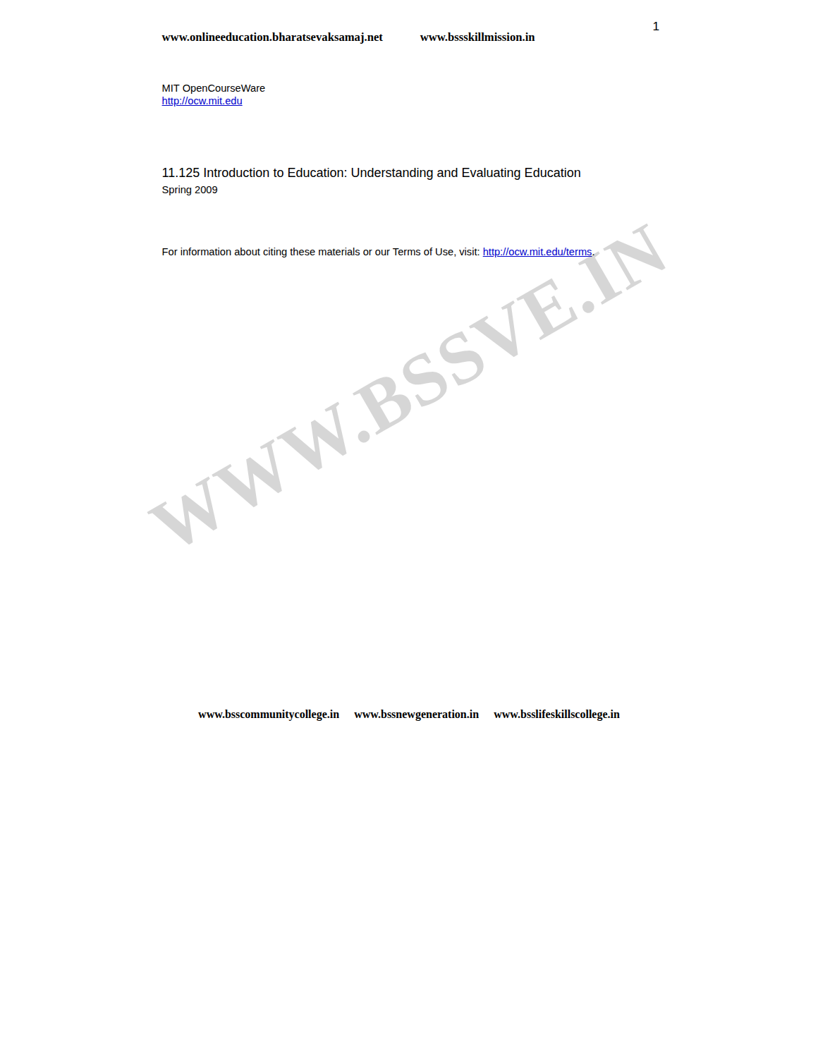1
www.onlineeducation.bharatsevaksamaj.net www.bssskillmission.in
MIT OpenCourseWare
http://ocw.mit.edu
11.125 Introduction to Education: Understanding and Evaluating Education
Spring 2009
For information about citing these materials or our Terms of Use, visit: http://ocw.mit.edu/terms.
WWW.BSSVE.IN
www.bsscommunitycollege.in www.bssnewgeneration.in www.bsslifeskillscollege.in